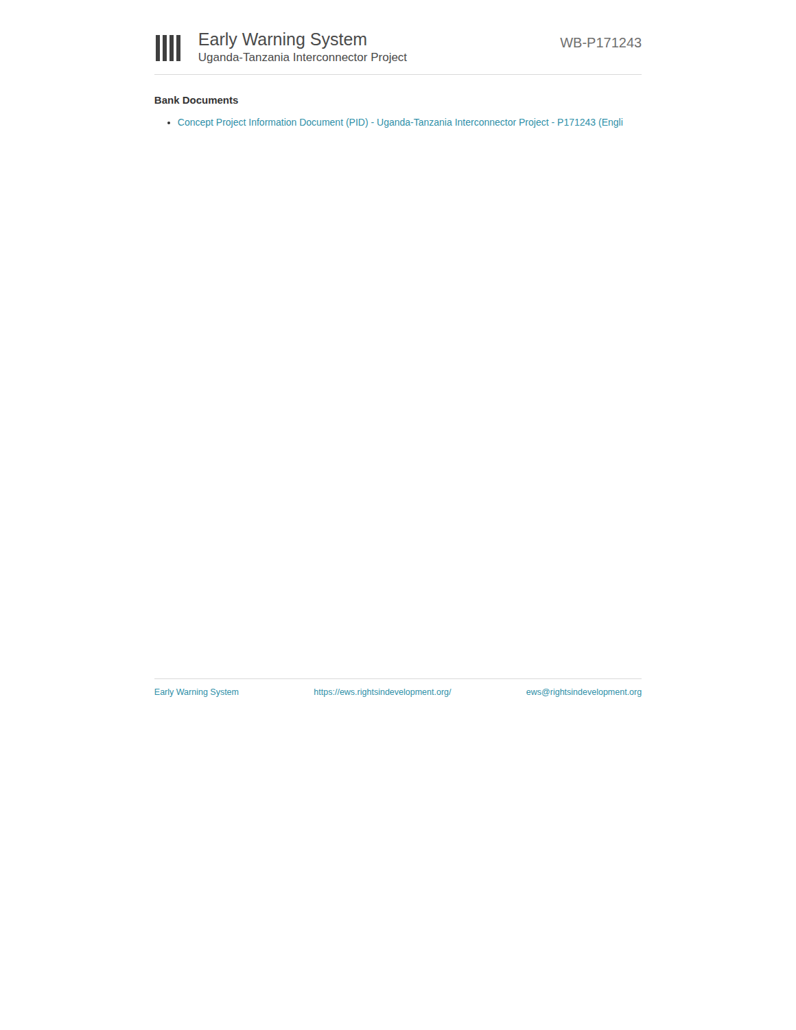Early Warning System
Uganda-Tanzania Interconnector Project
WB-P171243
Bank Documents
Concept Project Information Document (PID) - Uganda-Tanzania Interconnector Project - P171243 (Engli
Early Warning System
https://ews.rightsindevelopment.org/
ews@rightsindevelopment.org